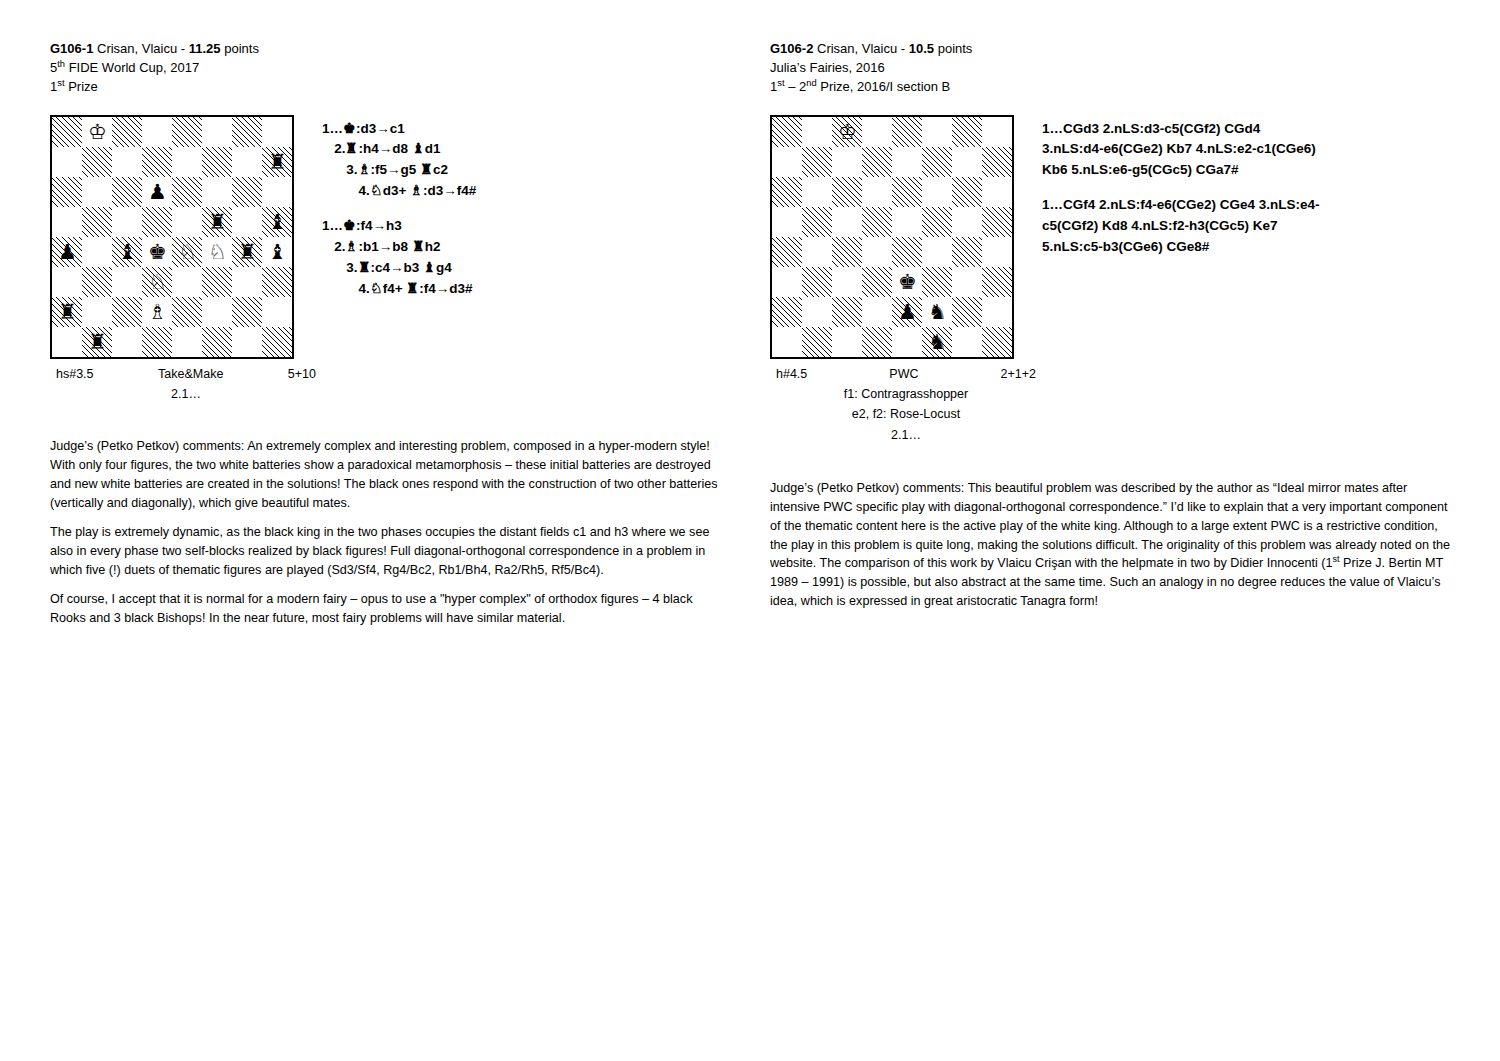G106-1 Crisan, Vlaicu - 11.25 points 5th FIDE World Cup, 2017 1st Prize
| | ♔ | | | | | | |
| | | | | | | | ♜ |
| | | | ♟ | | | | |
| | | | | | ♜ | | ♝ |
| ♟ | | ♝ | ♚ | ♘ | ♘ | ♜ | ♝ |
| | | | ♘ | | | | |
| ♜ | | | ♗ | | | | |
| | ♜ | | | | | | |
1…♚:d3→c1
2.♜:h4→d8 ♝d1
3.♗:f5→g5 ♜c2
4.♘d3+ ♗:d3→f4#
1…♚:f4→h3
2.♗:b1→b8 ♜h2
3.♜:c4→b3 ♝g4
4.♘f4+ ♜:f4→d3#
hs#3.5 Take&Make 5+10
2.1…
Judge’s (Petko Petkov) comments: An extremely complex and interesting problem, composed in a hyper-modern style! With only four figures, the two white batteries show a paradoxical metamorphosis – these initial batteries are destroyed and new white batteries are created in the solutions! The black ones respond with the construction of two other batteries (vertically and diagonally), which give beautiful mates.
The play is extremely dynamic, as the black king in the two phases occupies the distant fields c1 and h3 where we see also in every phase two self-blocks realized by black figures! Full diagonal-orthogonal correspondence in a problem in which five (!) duets of thematic figures are played (Sd3/Sf4, Rg4/Bc2, Rb1/Bh4, Ra2/Rh5, Rf5/Bc4).
Of course, I accept that it is normal for a modern fairy – opus to use a "hyper complex" of orthodox figures – 4 black Rooks and 3 black Bishops! In the near future, most fairy problems will have similar material.
G106-2 Crisan, Vlaicu - 10.5 points Julia’s Fairies, 2016 1st – 2nd Prize, 2016/I section B
| | | ♔ | | | | | |
| | | | | ♚ | | | |
| | | | | ♟ | ♞ | | |
| | | | | | ♞ | | |
1…CGd3 2.nLS:d3-c5(CGf2) CGd4
3.nLS:d4-e6(CGe2) Kb7 4.nLS:e2-c1(CGe6)
Kb6 5.nLS:e6-g5(CGc5) CGa7#
1…CGf4 2.nLS:f4-e6(CGe2) CGe4 3.nLS:e4-
c5(CGf2) Kd8 4.nLS:f2-h3(CGc5) Ke7
5.nLS:c5-b3(CGe6) CGe8#
h#4.5 PWC 2+1+2
f1: Contragrasshopper e2, f2: Rose-Locust 2.1…
Judge’s (Petko Petkov) comments: This beautiful problem was described by the author as “Ideal mirror mates after intensive PWC specific play with diagonal-orthogonal correspondence.” I’d like to explain that a very important component of the thematic content here is the active play of the white king. Although to a large extent PWC is a restrictive condition, the play in this problem is quite long, making the solutions difficult. The originality of this problem was already noted on the website. The comparison of this work by Vlaicu Crişan with the helpmate in two by Didier Innocenti (1st Prize J. Bertin MT 1989 – 1991) is possible, but also abstract at the same time. Such an analogy in no degree reduces the value of Vlaicu’s idea, which is expressed in great aristocratic Tanagra form!